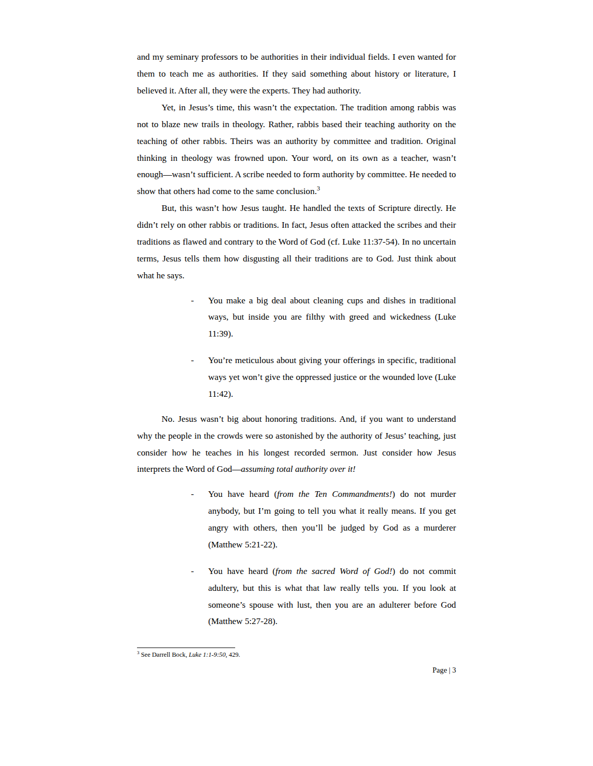and my seminary professors to be authorities in their individual fields. I even wanted for them to teach me as authorities. If they said something about history or literature, I believed it. After all, they were the experts. They had authority.
Yet, in Jesus’s time, this wasn’t the expectation. The tradition among rabbis was not to blaze new trails in theology. Rather, rabbis based their teaching authority on the teaching of other rabbis. Theirs was an authority by committee and tradition. Original thinking in theology was frowned upon. Your word, on its own as a teacher, wasn’t enough—wasn’t sufficient. A scribe needed to form authority by committee. He needed to show that others had come to the same conclusion.3
But, this wasn’t how Jesus taught. He handled the texts of Scripture directly. He didn’t rely on other rabbis or traditions. In fact, Jesus often attacked the scribes and their traditions as flawed and contrary to the Word of God (cf. Luke 11:37-54). In no uncertain terms, Jesus tells them how disgusting all their traditions are to God. Just think about what he says.
You make a big deal about cleaning cups and dishes in traditional ways, but inside you are filthy with greed and wickedness (Luke 11:39).
You’re meticulous about giving your offerings in specific, traditional ways yet won’t give the oppressed justice or the wounded love (Luke 11:42).
No. Jesus wasn’t big about honoring traditions. And, if you want to understand why the people in the crowds were so astonished by the authority of Jesus’ teaching, just consider how he teaches in his longest recorded sermon. Just consider how Jesus interprets the Word of God—assuming total authority over it!
You have heard (from the Ten Commandments!) do not murder anybody, but I’m going to tell you what it really means. If you get angry with others, then you’ll be judged by God as a murderer (Matthew 5:21-22).
You have heard (from the sacred Word of God!) do not commit adultery, but this is what that law really tells you. If you look at someone’s spouse with lust, then you are an adulterer before God (Matthew 5:27-28).
3 See Darrell Bock, Luke 1:1-9:50, 429.
Page | 3